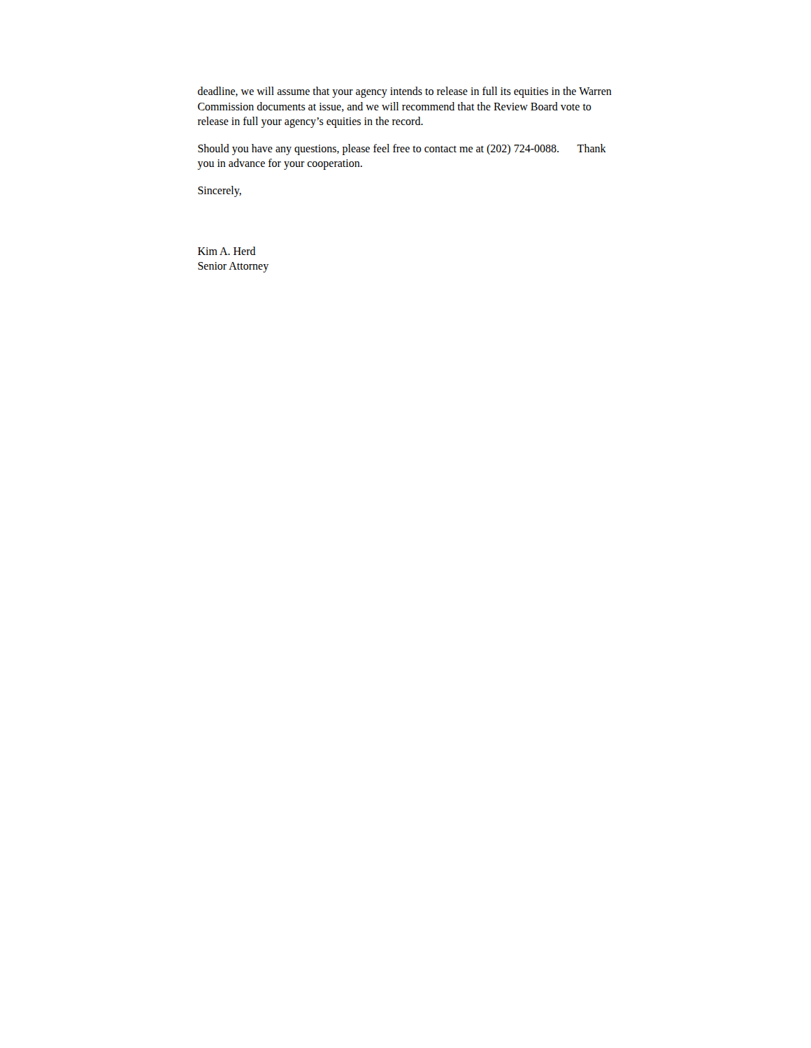deadline, we will assume that your agency intends to release in full its equities in the Warren Commission documents at issue, and we will recommend that the Review Board vote to release in full your agency’s equities in the record.
Should you have any questions, please feel free to contact me at (202) 724-0088. Thank you in advance for your cooperation.
Sincerely,
Kim A. Herd
Senior Attorney